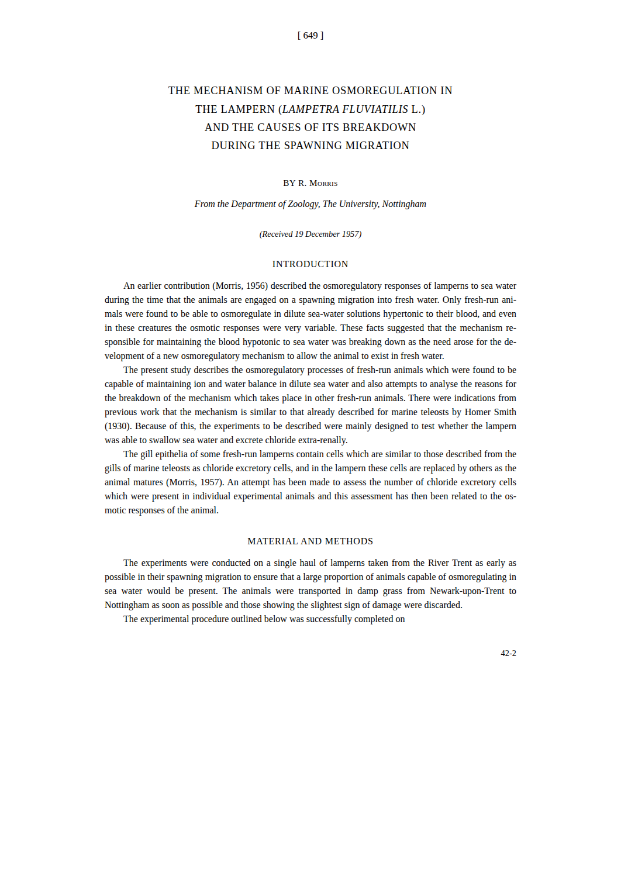[ 649 ]
The Mechanism of Marine Osmoregulation in
the Lampern (Lampetra fluviatilis L.)
and the Causes of its Breakdown
During the Spawning Migration
By R. Morris
From the Department of Zoology, The University, Nottingham
(Received 19 December 1957)
Introduction
An earlier contribution (Morris, 1956) described the osmoregulatory responses of lamperns to sea water during the time that the animals are engaged on a spawning migration into fresh water. Only fresh-run animals were found to be able to osmoregulate in dilute sea-water solutions hypertonic to their blood, and even in these creatures the osmotic responses were very variable. These facts suggested that the mechanism responsible for maintaining the blood hypotonic to sea water was breaking down as the need arose for the development of a new osmoregulatory mechanism to allow the animal to exist in fresh water.
The present study describes the osmoregulatory processes of fresh-run animals which were found to be capable of maintaining ion and water balance in dilute sea water and also attempts to analyse the reasons for the breakdown of the mechanism which takes place in other fresh-run animals. There were indications from previous work that the mechanism is similar to that already described for marine teleosts by Homer Smith (1930). Because of this, the experiments to be described were mainly designed to test whether the lampern was able to swallow sea water and excrete chloride extra-renally.
The gill epithelia of some fresh-run lamperns contain cells which are similar to those described from the gills of marine teleosts as chloride excretory cells, and in the lampern these cells are replaced by others as the animal matures (Morris, 1957). An attempt has been made to assess the number of chloride excretory cells which were present in individual experimental animals and this assessment has then been related to the osmotic responses of the animal.
Material and Methods
The experiments were conducted on a single haul of lamperns taken from the River Trent as early as possible in their spawning migration to ensure that a large proportion of animals capable of osmoregulating in sea water would be present. The animals were transported in damp grass from Newark-upon-Trent to Nottingham as soon as possible and those showing the slightest sign of damage were discarded.
The experimental procedure outlined below was successfully completed on
42-2